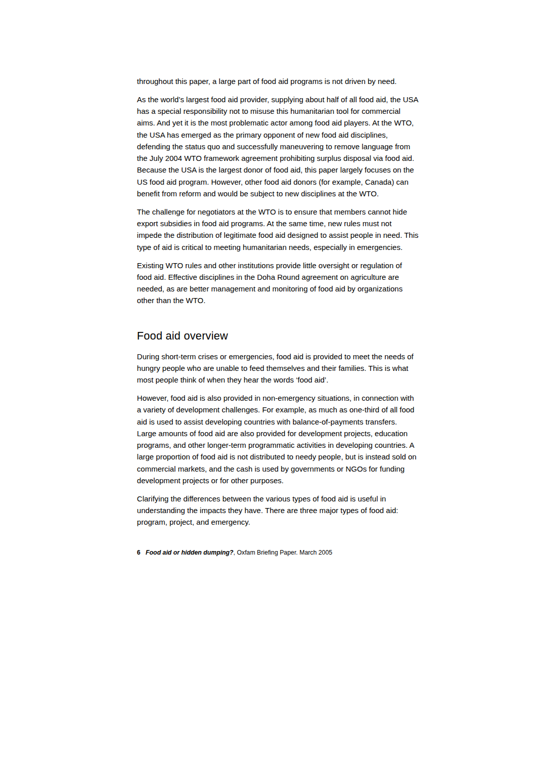throughout this paper, a large part of food aid programs is not driven by need.
As the world’s largest food aid provider, supplying about half of all food aid, the USA has a special responsibility not to misuse this humanitarian tool for commercial aims. And yet it is the most problematic actor among food aid players. At the WTO, the USA has emerged as the primary opponent of new food aid disciplines, defending the status quo and successfully maneuvering to remove language from the July 2004 WTO framework agreement prohibiting surplus disposal via food aid. Because the USA is the largest donor of food aid, this paper largely focuses on the US food aid program. However, other food aid donors (for example, Canada) can benefit from reform and would be subject to new disciplines at the WTO.
The challenge for negotiators at the WTO is to ensure that members cannot hide export subsidies in food aid programs. At the same time, new rules must not impede the distribution of legitimate food aid designed to assist people in need. This type of aid is critical to meeting humanitarian needs, especially in emergencies.
Existing WTO rules and other institutions provide little oversight or regulation of food aid. Effective disciplines in the Doha Round agreement on agriculture are needed, as are better management and monitoring of food aid by organizations other than the WTO.
Food aid overview
During short-term crises or emergencies, food aid is provided to meet the needs of hungry people who are unable to feed themselves and their families. This is what most people think of when they hear the words ‘food aid’.
However, food aid is also provided in non-emergency situations, in connection with a variety of development challenges. For example, as much as one-third of all food aid is used to assist developing countries with balance-of-payments transfers. Large amounts of food aid are also provided for development projects, education programs, and other longer-term programmatic activities in developing countries. A large proportion of food aid is not distributed to needy people, but is instead sold on commercial markets, and the cash is used by governments or NGOs for funding development projects or for other purposes.
Clarifying the differences between the various types of food aid is useful in understanding the impacts they have. There are three major types of food aid: program, project, and emergency.
6 Food aid or hidden dumping?, Oxfam Briefing Paper. March 2005